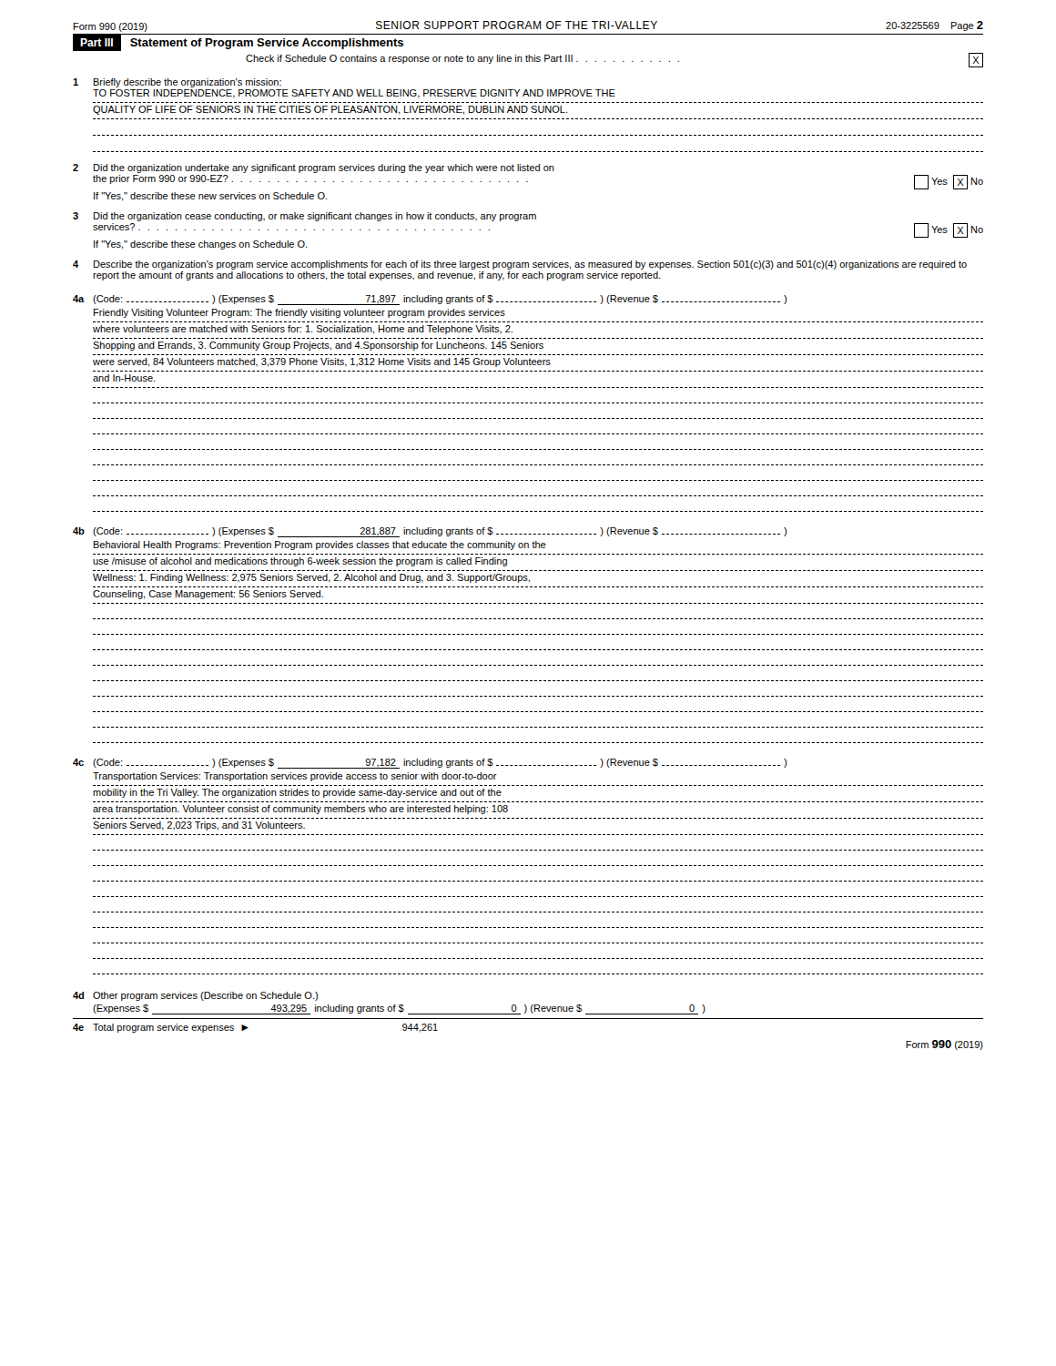Form 990 (2019)
SENIOR SUPPORT PROGRAM OF THE TRI-VALLEY
20-3225569 Page 2
Part III
Statement of Program Service Accomplishments
Check if Schedule O contains a response or note to any line in this Part III . . . . . . . . . . . .
1
Briefly describe the organization's mission:
TO FOSTER INDEPENDENCE, PROMOTE SAFETY AND WELL BEING, PRESERVE DIGNITY AND IMPROVE THE
QUALITY OF LIFE OF SENIORS IN THE CITIES OF PLEASANTON, LIVERMORE, DUBLIN AND SUNOL.
2
Did the organization undertake any significant program services during the year which were not listed on
the prior Form 990 or 990-EZ? . . . . . . . . . . . . . . . . . . . . . . . . . . . . . . . . .
Yes No
If "Yes," describe these new services on Schedule O.
3
Did the organization cease conducting, or make significant changes in how it conducts, any program
services? . . . . . . . . . . . . . . . . . . . . . . . . . . . . . . . . . . . . . . .
Yes No
If "Yes," describe these changes on Schedule O.
4
Describe the organization's program service accomplishments for each of its three largest program services, as measured by expenses. Section 501(c)(3) and 501(c)(4) organizations are required to report the amount of grants and allocations to others, the total expenses, and revenue, if any, for each program service reported.
4a
(Code: ) (Expenses $71,897including grants of $ ) (Revenue $ )
Friendly Visiting Volunteer Program: The friendly visiting volunteer program provides services
where volunteers are matched with Seniors for: 1. Socialization, Home and Telephone Visits, 2.
Shopping and Errands, 3. Community Group Projects, and 4.Sponsorship for Luncheons. 145 Seniors
were served, 84 Volunteers matched, 3,379 Phone Visits, 1,312 Home Visits and 145 Group Volunteers
and In-House.
4b
(Code: ) (Expenses $281,887including grants of $ ) (Revenue $ )
Behavioral Health Programs: Prevention Program provides classes that educate the community on the
use /misuse of alcohol and medications through 6-week session the program is called Finding
Wellness: 1. Finding Wellness: 2,975 Seniors Served, 2. Alcohol and Drug, and 3. Support/Groups,
Counseling, Case Management: 56 Seniors Served.
4c
(Code: ) (Expenses $97,182including grants of $ ) (Revenue $ )
Transportation Services: Transportation services provide access to senior with door-to-door
mobility in the Tri Valley. The organization strides to provide same-day-service and out of the
area transportation. Volunteer consist of community members who are interested helping: 108
Seniors Served, 2,023 Trips, and 31 Volunteers.
4d
Other program services (Describe on Schedule O.)
(Expenses $493,295including grants of $0) (Revenue $0)
4e
Total program service expenses ► 944,261
Form 990 (2019)